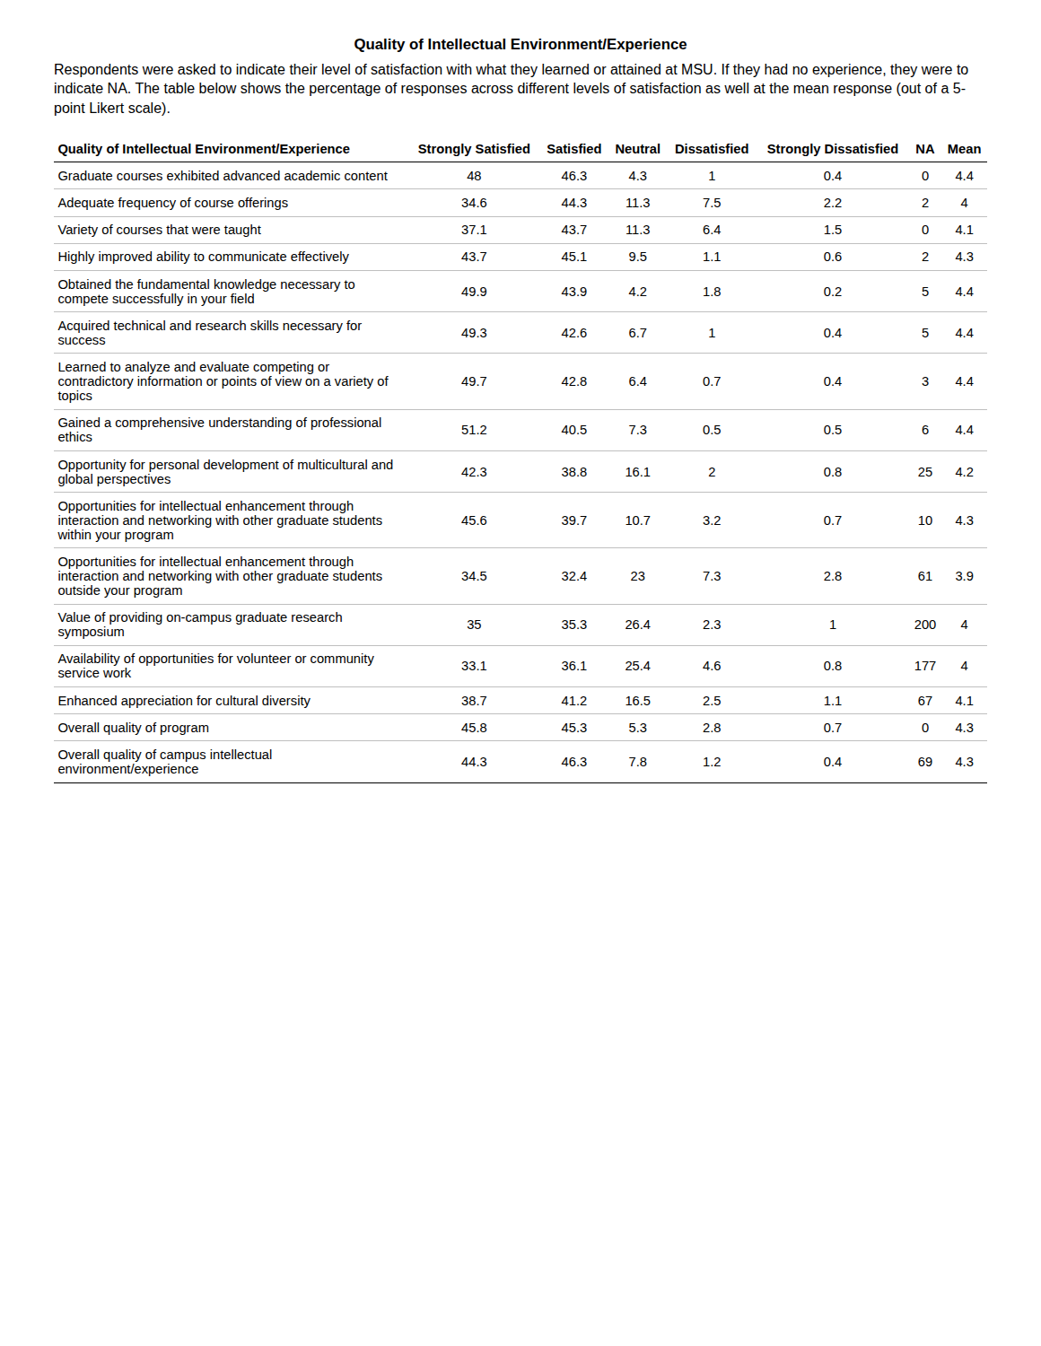Quality of Intellectual Environment/Experience
Respondents were asked to indicate their level of satisfaction with what they learned or attained at MSU. If they had no experience, they were to indicate NA. The table below shows the percentage of responses across different levels of satisfaction as well at the mean response (out of a 5-point Likert scale).
| Quality of Intellectual Environment/Experience | Strongly Satisfied | Satisfied | Neutral | Dissatisfied | Strongly Dissatisfied | NA | Mean |
| --- | --- | --- | --- | --- | --- | --- | --- |
| Graduate courses exhibited advanced academic content | 48 | 46.3 | 4.3 | 1 | 0.4 | 0 | 4.4 |
| Adequate frequency of course offerings | 34.6 | 44.3 | 11.3 | 7.5 | 2.2 | 2 | 4 |
| Variety of courses that were taught | 37.1 | 43.7 | 11.3 | 6.4 | 1.5 | 0 | 4.1 |
| Highly improved ability to communicate effectively | 43.7 | 45.1 | 9.5 | 1.1 | 0.6 | 2 | 4.3 |
| Obtained the fundamental knowledge necessary to compete successfully in your field | 49.9 | 43.9 | 4.2 | 1.8 | 0.2 | 5 | 4.4 |
| Acquired technical and research skills necessary for success | 49.3 | 42.6 | 6.7 | 1 | 0.4 | 5 | 4.4 |
| Learned to analyze and evaluate competing or contradictory information or points of view on a variety of topics | 49.7 | 42.8 | 6.4 | 0.7 | 0.4 | 3 | 4.4 |
| Gained a comprehensive understanding of professional ethics | 51.2 | 40.5 | 7.3 | 0.5 | 0.5 | 6 | 4.4 |
| Opportunity for personal development of multicultural and global perspectives | 42.3 | 38.8 | 16.1 | 2 | 0.8 | 25 | 4.2 |
| Opportunities for intellectual enhancement through interaction and networking with other graduate students within your program | 45.6 | 39.7 | 10.7 | 3.2 | 0.7 | 10 | 4.3 |
| Opportunities for intellectual enhancement through interaction and networking with other graduate students outside your program | 34.5 | 32.4 | 23 | 7.3 | 2.8 | 61 | 3.9 |
| Value of providing on-campus graduate research symposium | 35 | 35.3 | 26.4 | 2.3 | 1 | 200 | 4 |
| Availability of opportunities for volunteer or community service work | 33.1 | 36.1 | 25.4 | 4.6 | 0.8 | 177 | 4 |
| Enhanced appreciation for cultural diversity | 38.7 | 41.2 | 16.5 | 2.5 | 1.1 | 67 | 4.1 |
| Overall quality of program | 45.8 | 45.3 | 5.3 | 2.8 | 0.7 | 0 | 4.3 |
| Overall quality of campus intellectual environment/experience | 44.3 | 46.3 | 7.8 | 1.2 | 0.4 | 69 | 4.3 |